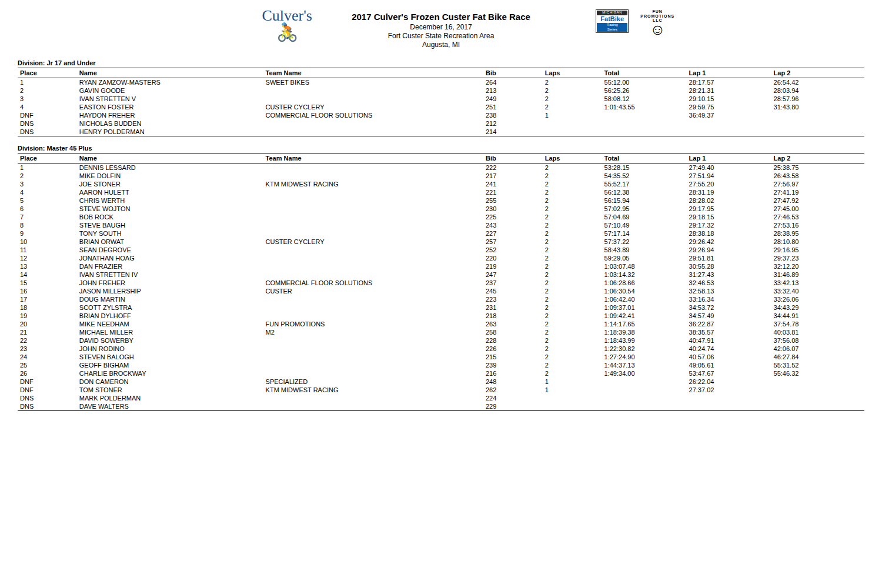Culver's
🚴
2017 Culver's Frozen Custer Fat Bike Race
December 16, 2017
Fort Custer State Recreation Area
Augusta, MI
MICHIGAN
FatBike
Racing
Series
FUN PROMOTIONS LLC
☺
Division: Jr 17 and Under
| Place | Name | Team Name | Bib | Laps | Total | Lap 1 | Lap 2 |
| --- | --- | --- | --- | --- | --- | --- | --- |
| 1 | RYAN ZAMZOW-MASTERS | SWEET BIKES | 264 | 2 | 55:12.00 | 28:17.57 | 26:54.42 |
| 2 | GAVIN GOODE | | 213 | 2 | 56:25.26 | 28:21.31 | 28:03.94 |
| 3 | IVAN STRETTEN V | | 249 | 2 | 58:08.12 | 29:10.15 | 28:57.96 |
| 4 | EASTON FOSTER | CUSTER CYCLERY | 251 | 2 | 1:01:43.55 | 29:59.75 | 31:43.80 |
| DNF | HAYDON FREHER | COMMERCIAL FLOOR SOLUTIONS | 238 | 1 | | 36:49.37 | |
| DNS | NICHOLAS BUDDEN | | 212 | | | | |
| DNS | HENRY POLDERMAN | | 214 | | | | |
Division: Master 45 Plus
| Place | Name | Team Name | Bib | Laps | Total | Lap 1 | Lap 2 |
| --- | --- | --- | --- | --- | --- | --- | --- |
| 1 | DENNIS LESSARD | | 222 | 2 | 53:28.15 | 27:49.40 | 25:38.75 |
| 2 | MIKE DOLFIN | | 217 | 2 | 54:35.52 | 27:51.94 | 26:43.58 |
| 3 | JOE STONER | KTM MIDWEST RACING | 241 | 2 | 55:52.17 | 27:55.20 | 27:56.97 |
| 4 | AARON HULETT | | 221 | 2 | 56:12.38 | 28:31.19 | 27:41.19 |
| 5 | CHRIS WERTH | | 255 | 2 | 56:15.94 | 28:28.02 | 27:47.92 |
| 6 | STEVE WOJTON | | 230 | 2 | 57:02.95 | 29:17.95 | 27:45.00 |
| 7 | BOB ROCK | | 225 | 2 | 57:04.69 | 29:18.15 | 27:46.53 |
| 8 | STEVE BAUGH | | 243 | 2 | 57:10.49 | 29:17.32 | 27:53.16 |
| 9 | TONY SOUTH | | 227 | 2 | 57:17.14 | 28:38.18 | 28:38.95 |
| 10 | BRIAN ORWAT | CUSTER CYCLERY | 257 | 2 | 57:37.22 | 29:26.42 | 28:10.80 |
| 11 | SEAN DEGROVE | | 252 | 2 | 58:43.89 | 29:26.94 | 29:16.95 |
| 12 | JONATHAN HOAG | | 220 | 2 | 59:29.05 | 29:51.81 | 29:37.23 |
| 13 | DAN FRAZIER | | 219 | 2 | 1:03:07.48 | 30:55.28 | 32:12.20 |
| 14 | IVAN STRETTEN IV | | 247 | 2 | 1:03:14.32 | 31:27.43 | 31:46.89 |
| 15 | JOHN FREHER | COMMERCIAL FLOOR SOLUTIONS | 237 | 2 | 1:06:28.66 | 32:46.53 | 33:42.13 |
| 16 | JASON MILLERSHIP | CUSTER | 245 | 2 | 1:06:30.54 | 32:58.13 | 33:32.40 |
| 17 | DOUG MARTIN | | 223 | 2 | 1:06:42.40 | 33:16.34 | 33:26.06 |
| 18 | SCOTT ZYLSTRA | | 231 | 2 | 1:09:37.01 | 34:53.72 | 34:43.29 |
| 19 | BRIAN DYLHOFF | | 218 | 2 | 1:09:42.41 | 34:57.49 | 34:44.91 |
| 20 | MIKE NEEDHAM | FUN PROMOTIONS | 263 | 2 | 1:14:17.65 | 36:22.87 | 37:54.78 |
| 21 | MICHAEL MILLER | M2 | 258 | 2 | 1:18:39.38 | 38:35.57 | 40:03.81 |
| 22 | DAVID SOWERBY | | 228 | 2 | 1:18:43.99 | 40:47.91 | 37:56.08 |
| 23 | JOHN RODINO | | 226 | 2 | 1:22:30.82 | 40:24.74 | 42:06.07 |
| 24 | STEVEN BALOGH | | 215 | 2 | 1:27:24.90 | 40:57.06 | 46:27.84 |
| 25 | GEOFF BIGHAM | | 239 | 2 | 1:44:37.13 | 49:05.61 | 55:31.52 |
| 26 | CHARLIE BROCKWAY | | 216 | 2 | 1:49:34.00 | 53:47.67 | 55:46.32 |
| DNF | DON CAMERON | SPECIALIZED | 248 | 1 | | 26:22.04 | |
| DNF | TOM STONER | KTM MIDWEST RACING | 262 | 1 | | 27:37.02 | |
| DNS | MARK POLDERMAN | | 224 | | | | |
| DNS | DAVE WALTERS | | 229 | | | | |